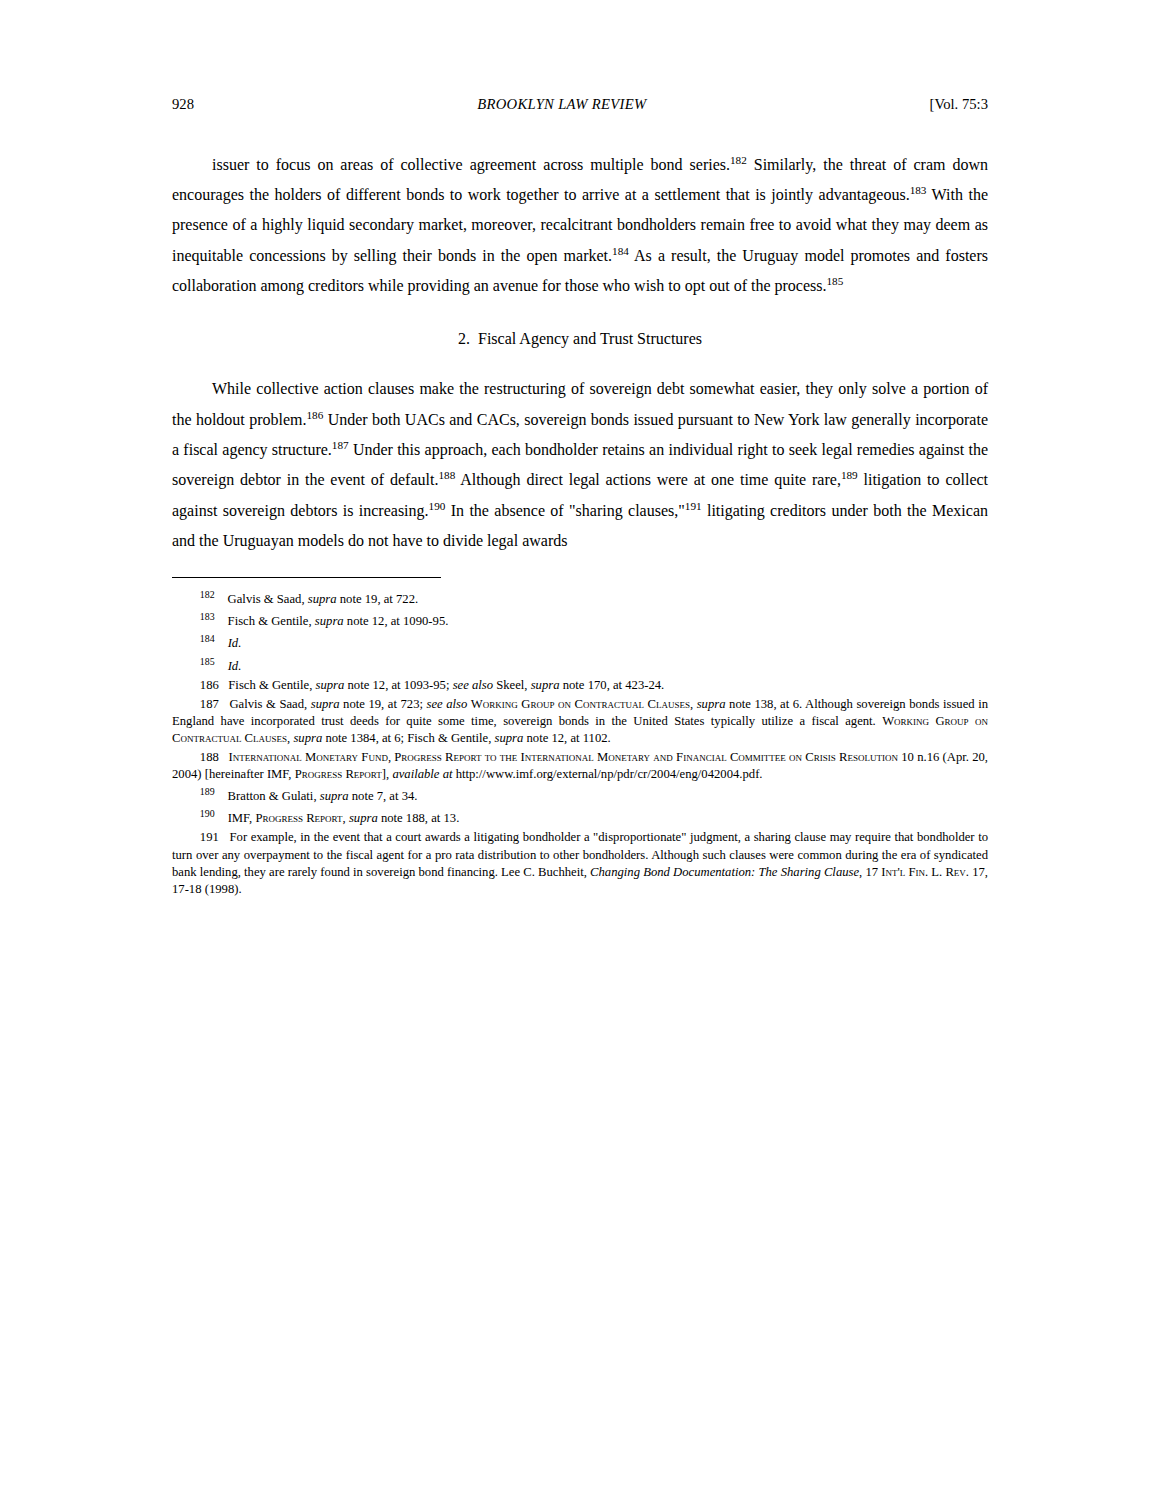928 BROOKLYN LAW REVIEW [Vol. 75:3
issuer to focus on areas of collective agreement across multiple bond series.182 Similarly, the threat of cram down encourages the holders of different bonds to work together to arrive at a settlement that is jointly advantageous.183 With the presence of a highly liquid secondary market, moreover, recalcitrant bondholders remain free to avoid what they may deem as inequitable concessions by selling their bonds in the open market.184 As a result, the Uruguay model promotes and fosters collaboration among creditors while providing an avenue for those who wish to opt out of the process.185
2. Fiscal Agency and Trust Structures
While collective action clauses make the restructuring of sovereign debt somewhat easier, they only solve a portion of the holdout problem.186 Under both UACs and CACs, sovereign bonds issued pursuant to New York law generally incorporate a fiscal agency structure.187 Under this approach, each bondholder retains an individual right to seek legal remedies against the sovereign debtor in the event of default.188 Although direct legal actions were at one time quite rare,189 litigation to collect against sovereign debtors is increasing.190 In the absence of "sharing clauses,"191 litigating creditors under both the Mexican and the Uruguayan models do not have to divide legal awards
182 Galvis & Saad, supra note 19, at 722.
183 Fisch & Gentile, supra note 12, at 1090-95.
184 Id.
185 Id.
186 Fisch & Gentile, supra note 12, at 1093-95; see also Skeel, supra note 170, at 423-24.
187 Galvis & Saad, supra note 19, at 723; see also Working Group on Contractual Clauses, supra note 138, at 6. Although sovereign bonds issued in England have incorporated trust deeds for quite some time, sovereign bonds in the United States typically utilize a fiscal agent. Working Group on Contractual Clauses, supra note 1384, at 6; Fisch & Gentile, supra note 12, at 1102.
188 International Monetary Fund, Progress Report to the International Monetary and Financial Committee on Crisis Resolution 10 n.16 (Apr. 20, 2004) [hereinafter IMF, Progress Report], available at http://www.imf.org/external/np/pdr/cr/2004/eng/042004.pdf.
189 Bratton & Gulati, supra note 7, at 34.
190 IMF, Progress Report, supra note 188, at 13.
191 For example, in the event that a court awards a litigating bondholder a "disproportionate" judgment, a sharing clause may require that bondholder to turn over any overpayment to the fiscal agent for a pro rata distribution to other bondholders. Although such clauses were common during the era of syndicated bank lending, they are rarely found in sovereign bond financing. Lee C. Buchheit, Changing Bond Documentation: The Sharing Clause, 17 Int'l Fin. L. Rev. 17, 17-18 (1998).